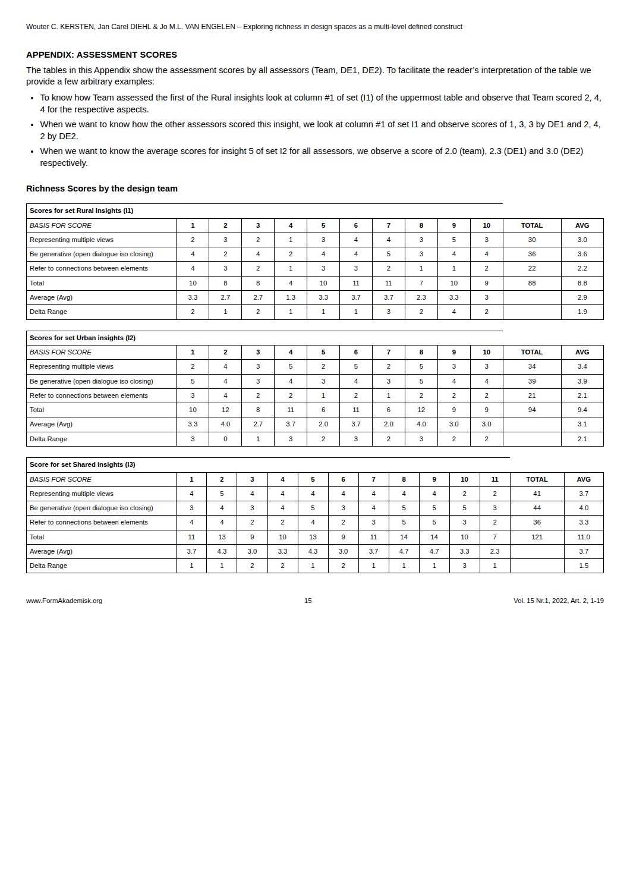Wouter C. KERSTEN, Jan Carel DIEHL & Jo M.L. VAN ENGELEN – Exploring richness in design spaces as a multi-level defined construct
APPENDIX: ASSESSMENT SCORES
The tables in this Appendix show the assessment scores by all assessors (Team, DE1, DE2). To facilitate the reader’s interpretation of the table we provide a few arbitrary examples:
To know how Team assessed the first of the Rural insights look at column #1 of set (I1) of the uppermost table and observe that Team scored 2, 4, 4 for the respective aspects.
When we want to know how the other assessors scored this insight, we look at column #1 of set I1 and observe scores of 1, 3, 3 by DE1 and 2, 4, 2 by DE2.
When we want to know the average scores for insight 5 of set I2 for all assessors, we observe a score of 2.0 (team), 2.3 (DE1) and 3.0 (DE2) respectively.
Richness Scores by the design team
| Scores for set Rural Insights (I1) | | |
| BASIS FOR SCORE | 1 | 2 | 3 | 4 | 5 | 6 | 7 | 8 | 9 | 10 | TOTAL | AVG |
| Representing multiple views | 2 | 3 | 2 | 1 | 3 | 4 | 4 | 3 | 5 | 3 | 30 | 3.0 |
| Be generative (open dialogue iso closing) | 4 | 2 | 4 | 2 | 4 | 4 | 5 | 3 | 4 | 4 | 36 | 3.6 |
| Refer to connections between elements | 4 | 3 | 2 | 1 | 3 | 3 | 2 | 1 | 1 | 2 | 22 | 2.2 |
| Total | 10 | 8 | 8 | 4 | 10 | 11 | 11 | 7 | 10 | 9 | 88 | 8.8 |
| Average (Avg) | 3.3 | 2.7 | 2.7 | 1.3 | 3.3 | 3.7 | 3.7 | 2.3 | 3.3 | 3 | | 2.9 |
| Delta Range | 2 | 1 | 2 | 1 | 1 | 1 | 3 | 2 | 4 | 2 | | 1.9 |
| Scores for set Urban insights (I2) | | |
| BASIS FOR SCORE | 1 | 2 | 3 | 4 | 5 | 6 | 7 | 8 | 9 | 10 | TOTAL | AVG |
| Representing multiple views | 2 | 4 | 3 | 5 | 2 | 5 | 2 | 5 | 3 | 3 | 34 | 3.4 |
| Be generative (open dialogue iso closing) | 5 | 4 | 3 | 4 | 3 | 4 | 3 | 5 | 4 | 4 | 39 | 3.9 |
| Refer to connections between elements | 3 | 4 | 2 | 2 | 1 | 2 | 1 | 2 | 2 | 2 | 21 | 2.1 |
| Total | 10 | 12 | 8 | 11 | 6 | 11 | 6 | 12 | 9 | 9 | 94 | 9.4 |
| Average (Avg) | 3.3 | 4.0 | 2.7 | 3.7 | 2.0 | 3.7 | 2.0 | 4.0 | 3.0 | 3.0 | | 3.1 |
| Delta Range | 3 | 0 | 1 | 3 | 2 | 3 | 2 | 3 | 2 | 2 | | 2.1 |
| Score for set Shared insights (I3) | | |
| BASIS FOR SCORE | 1 | 2 | 3 | 4 | 5 | 6 | 7 | 8 | 9 | 10 | 11 | TOTAL | AVG |
| Representing multiple views | 4 | 5 | 4 | 4 | 4 | 4 | 4 | 4 | 4 | 2 | 2 | 41 | 3.7 |
| Be generative (open dialogue iso closing) | 3 | 4 | 3 | 4 | 5 | 3 | 4 | 5 | 5 | 5 | 3 | 44 | 4.0 |
| Refer to connections between elements | 4 | 4 | 2 | 2 | 4 | 2 | 3 | 5 | 5 | 3 | 2 | 36 | 3.3 |
| Total | 11 | 13 | 9 | 10 | 13 | 9 | 11 | 14 | 14 | 10 | 7 | 121 | 11.0 |
| Average (Avg) | 3.7 | 4.3 | 3.0 | 3.3 | 4.3 | 3.0 | 3.7 | 4.7 | 4.7 | 3.3 | 2.3 | | 3.7 |
| Delta Range | 1 | 1 | 2 | 2 | 1 | 2 | 1 | 1 | 1 | 3 | 1 | | 1.5 |
www.FormAkademisk.org 15 Vol. 15 Nr.1, 2022, Art. 2, 1-19